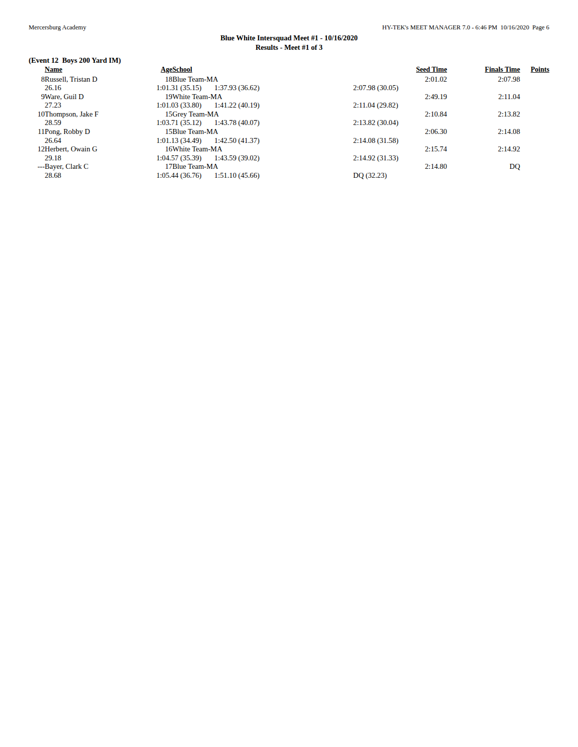Mercersburg Academy
HY-TEK's MEET MANAGER 7.0 - 6:46 PM 10/16/2020 Page 6
Blue White Intersquad Meet #1 - 10/16/2020
Results - Meet #1 of 3
(Event 12 Boys 200 Yard IM)
| | Name | Age | School | Seed Time | Finals Time | Points |
| --- | --- | --- | --- | --- | --- | --- |
| 8 | Russell, Tristan D | 18 | Blue Team-MA | 2:01.02 | 2:07.98 | |
| | 26.16 | 1:01.31 (35.15) 1:37.93 (36.62) | 2:07.98 (30.05) | | |
| 9 | Ware, Guil D | 19 | White Team-MA | 2:49.19 | 2:11.04 | |
| | 27.23 | 1:01.03 (33.80) 1:41.22 (40.19) | 2:11.04 (29.82) | | |
| 10 | Thompson, Jake F | 15 | Grey Team-MA | 2:10.84 | 2:13.82 | |
| | 28.59 | 1:03.71 (35.12) 1:43.78 (40.07) | 2:13.82 (30.04) | | |
| 11 | Pong, Robby D | 15 | Blue Team-MA | 2:06.30 | 2:14.08 | |
| | 26.64 | 1:01.13 (34.49) 1:42.50 (41.37) | 2:14.08 (31.58) | | |
| 12 | Herbert, Owain G | 16 | White Team-MA | 2:15.74 | 2:14.92 | |
| | 29.18 | 1:04.57 (35.39) 1:43.59 (39.02) | 2:14.92 (31.33) | | |
| --- | Bayer, Clark C | 17 | Blue Team-MA | 2:14.80 | DQ | |
| | 28.68 | 1:05.44 (36.76) 1:51.10 (45.66) | DQ (32.23) | | |